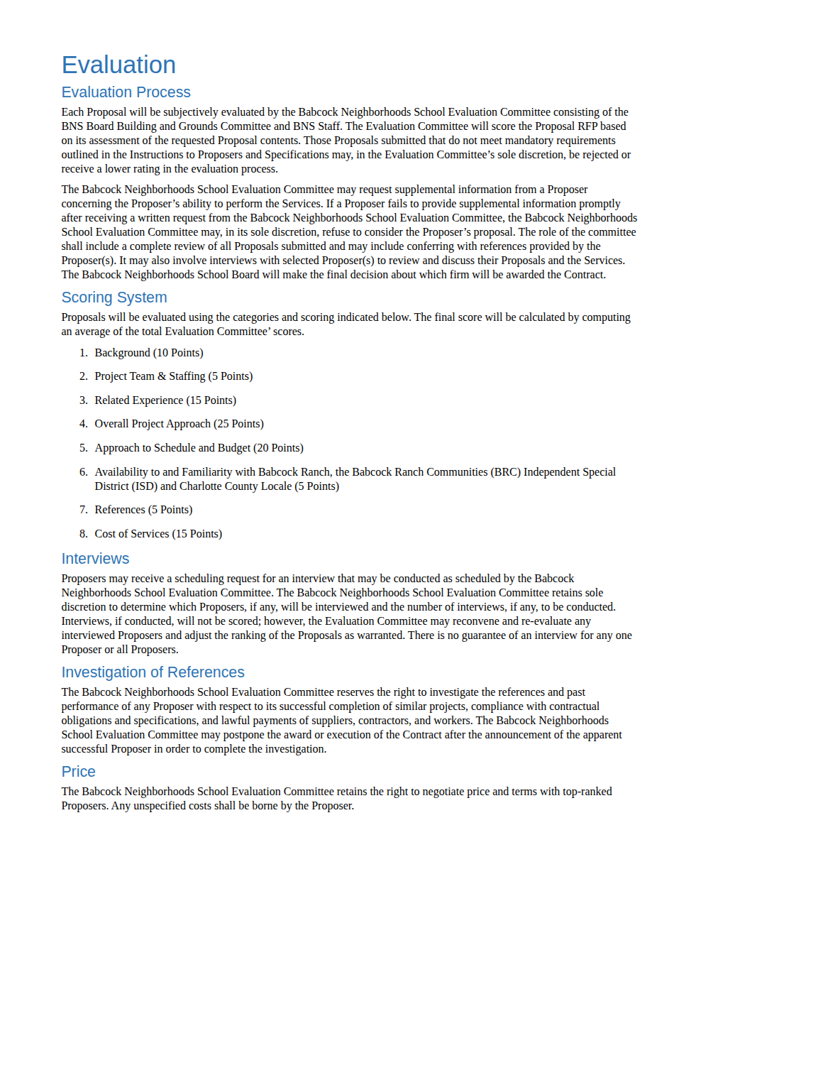Evaluation
Evaluation Process
Each Proposal will be subjectively evaluated by the Babcock Neighborhoods School Evaluation Committee consisting of the BNS Board Building and Grounds Committee and BNS Staff. The Evaluation Committee will score the Proposal RFP based on its assessment of the requested Proposal contents. Those Proposals submitted that do not meet mandatory requirements outlined in the Instructions to Proposers and Specifications may, in the Evaluation Committee’s sole discretion, be rejected or receive a lower rating in the evaluation process.
The Babcock Neighborhoods School Evaluation Committee may request supplemental information from a Proposer concerning the Proposer’s ability to perform the Services. If a Proposer fails to provide supplemental information promptly after receiving a written request from the Babcock Neighborhoods School Evaluation Committee, the Babcock Neighborhoods School Evaluation Committee may, in its sole discretion, refuse to consider the Proposer’s proposal. The role of the committee shall include a complete review of all Proposals submitted and may include conferring with references provided by the Proposer(s). It may also involve interviews with selected Proposer(s) to review and discuss their Proposals and the Services. The Babcock Neighborhoods School Board will make the final decision about which firm will be awarded the Contract.
Scoring System
Proposals will be evaluated using the categories and scoring indicated below. The final score will be calculated by computing an average of the total Evaluation Committee’ scores.
Background (10 Points)
Project Team & Staffing (5 Points)
Related Experience (15 Points)
Overall Project Approach (25 Points)
Approach to Schedule and Budget (20 Points)
Availability to and Familiarity with Babcock Ranch, the Babcock Ranch Communities (BRC) Independent Special District (ISD) and Charlotte County Locale (5 Points)
References (5 Points)
Cost of Services (15 Points)
Interviews
Proposers may receive a scheduling request for an interview that may be conducted as scheduled by the Babcock Neighborhoods School Evaluation Committee. The Babcock Neighborhoods School Evaluation Committee retains sole discretion to determine which Proposers, if any, will be interviewed and the number of interviews, if any, to be conducted. Interviews, if conducted, will not be scored; however, the Evaluation Committee may reconvene and re-evaluate any interviewed Proposers and adjust the ranking of the Proposals as warranted. There is no guarantee of an interview for any one Proposer or all Proposers.
Investigation of References
The Babcock Neighborhoods School Evaluation Committee reserves the right to investigate the references and past performance of any Proposer with respect to its successful completion of similar projects, compliance with contractual obligations and specifications, and lawful payments of suppliers, contractors, and workers. The Babcock Neighborhoods School Evaluation Committee may postpone the award or execution of the Contract after the announcement of the apparent successful Proposer in order to complete the investigation.
Price
The Babcock Neighborhoods School Evaluation Committee retains the right to negotiate price and terms with top-ranked Proposers. Any unspecified costs shall be borne by the Proposer.